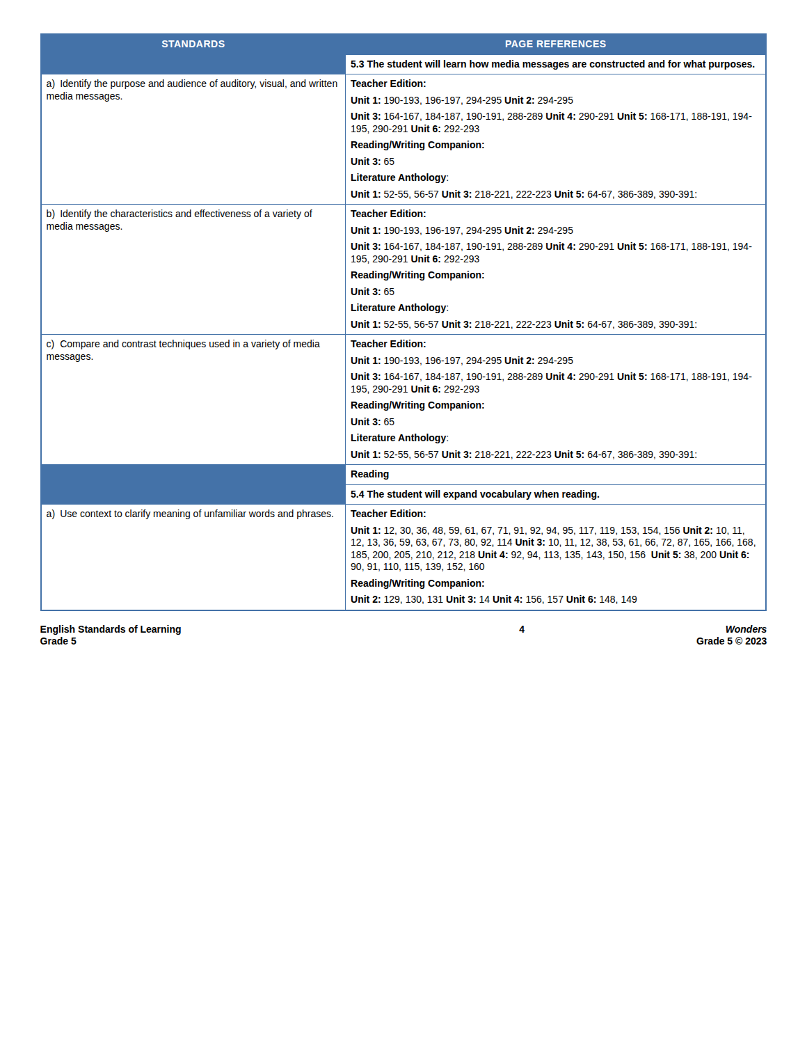| STANDARDS | PAGE REFERENCES |
| --- | --- |
| | 5.3 The student will learn how media messages are constructed and for what purposes. |
| a) Identify the purpose and audience of auditory, visual, and written media messages. | Teacher Edition: Unit 1: 190-193, 196-197, 294-295 Unit 2: 294-295 Unit 3: 164-167, 184-187, 190-191, 288-289 Unit 4: 290-291 Unit 5: 168-171, 188-191, 194-195, 290-291 Unit 6: 292-293 Reading/Writing Companion: Unit 3: 65 Literature Anthology : Unit 1: 52-55, 56-57 Unit 3: 218-221, 222-223 Unit 5: 64-67, 386-389, 390-391: |
| b) Identify the characteristics and effectiveness of a variety of media messages. | Teacher Edition: Unit 1: 190-193, 196-197, 294-295 Unit 2: 294-295 Unit 3: 164-167, 184-187, 190-191, 288-289 Unit 4: 290-291 Unit 5: 168-171, 188-191, 194-195, 290-291 Unit 6: 292-293 Reading/Writing Companion: Unit 3: 65 Literature Anthology : Unit 1: 52-55, 56-57 Unit 3: 218-221, 222-223 Unit 5: 64-67, 386-389, 390-391: |
| c) Compare and contrast techniques used in a variety of media messages. | Teacher Edition: Unit 1: 190-193, 196-197, 294-295 Unit 2: 294-295 Unit 3: 164-167, 184-187, 190-191, 288-289 Unit 4: 290-291 Unit 5: 168-171, 188-191, 194-195, 290-291 Unit 6: 292-293 Reading/Writing Companion: Unit 3: 65 Literature Anthology : Unit 1: 52-55, 56-57 Unit 3: 218-221, 222-223 Unit 5: 64-67, 386-389, 390-391: |
| | Reading |
| | 5.4 The student will expand vocabulary when reading. |
| a) Use context to clarify meaning of unfamiliar words and phrases. | Teacher Edition: Unit 1: 12, 30, 36, 48, 59, 61, 67, 71, 91, 92, 94, 95, 117, 119, 153, 154, 156 Unit 2: 10, 11, 12, 13, 36, 59, 63, 67, 73, 80, 92, 114 Unit 3: 10, 11, 12, 38, 53, 61, 66, 72, 87, 165, 166, 168, 185, 200, 205, 210, 212, 218 Unit 4: 92, 94, 113, 135, 143, 150, 156 Unit 5: 38, 200 Unit 6: 90, 91, 110, 115, 139, 152, 160 Reading/Writing Companion: Unit 2: 129, 130, 131 Unit 3: 14 Unit 4: 156, 157 Unit 6: 148, 149 |
| English Standards of Learning | 4 | Wonders |
| Grade 5 | | Grade 5 © 2023 |